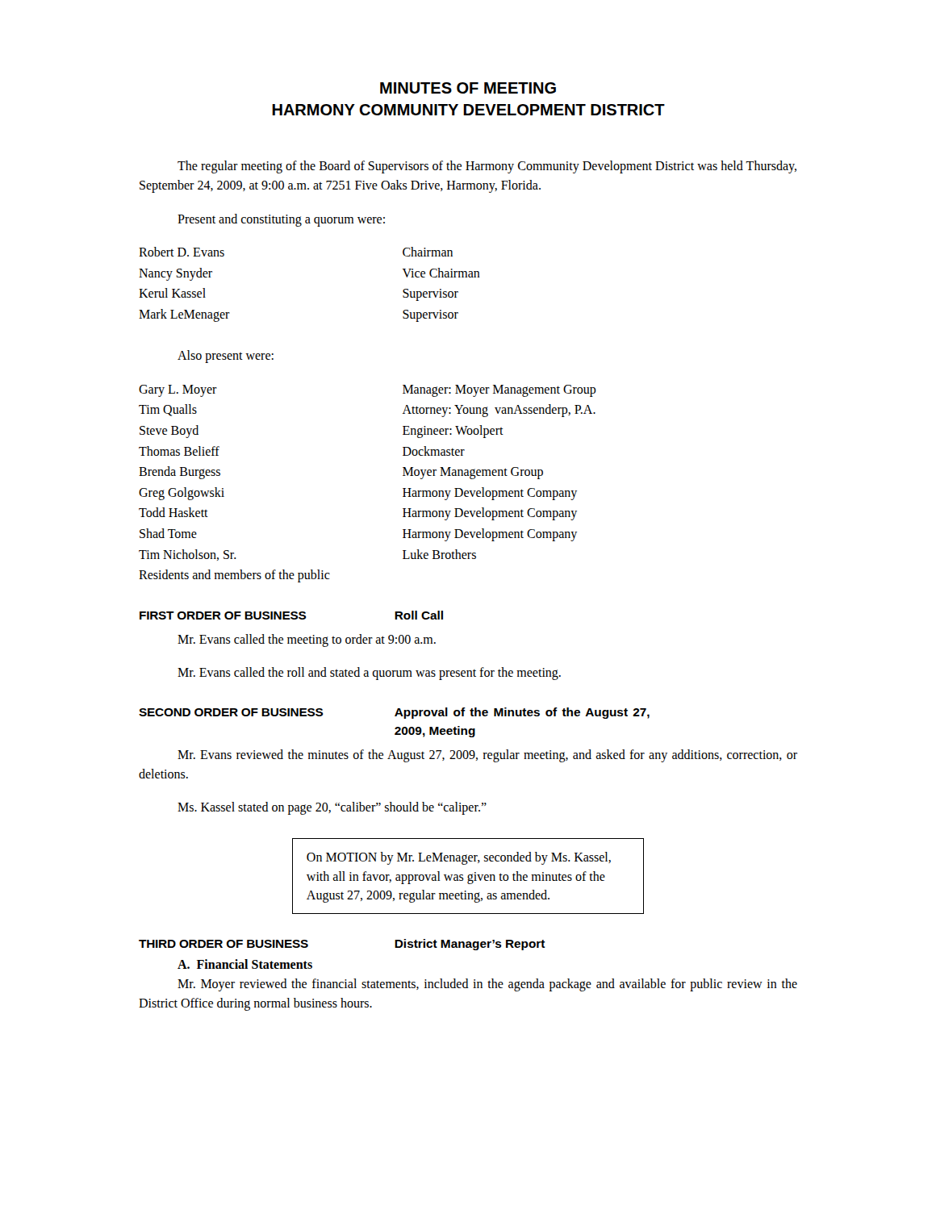MINUTES OF MEETING
HARMONY COMMUNITY DEVELOPMENT DISTRICT
The regular meeting of the Board of Supervisors of the Harmony Community Development District was held Thursday, September 24, 2009, at 9:00 a.m. at 7251 Five Oaks Drive, Harmony, Florida.
Present and constituting a quorum were:
| Robert D. Evans | Chairman |
| Nancy Snyder | Vice Chairman |
| Kerul Kassel | Supervisor |
| Mark LeMenager | Supervisor |
Also present were:
| Gary L. Moyer | Manager: Moyer Management Group |
| Tim Qualls | Attorney: Young vanAssenderp, P.A. |
| Steve Boyd | Engineer: Woolpert |
| Thomas Belieff | Dockmaster |
| Brenda Burgess | Moyer Management Group |
| Greg Golgowski | Harmony Development Company |
| Todd Haskett | Harmony Development Company |
| Shad Tome | Harmony Development Company |
| Tim Nicholson, Sr. | Luke Brothers |
| Residents and members of the public |
FIRST ORDER OF BUSINESS
Roll Call
Mr. Evans called the meeting to order at 9:00 a.m.
Mr. Evans called the roll and stated a quorum was present for the meeting.
SECOND ORDER OF BUSINESS
Approval of the Minutes of the August 27, 2009, Meeting
Mr. Evans reviewed the minutes of the August 27, 2009, regular meeting, and asked for any additions, correction, or deletions.
Ms. Kassel stated on page 20, “caliber” should be “caliper.”
On MOTION by Mr. LeMenager, seconded by Ms. Kassel, with all in favor, approval was given to the minutes of the August 27, 2009, regular meeting, as amended.
THIRD ORDER OF BUSINESS
District Manager’s Report
A. Financial Statements
Mr. Moyer reviewed the financial statements, included in the agenda package and available for public review in the District Office during normal business hours.